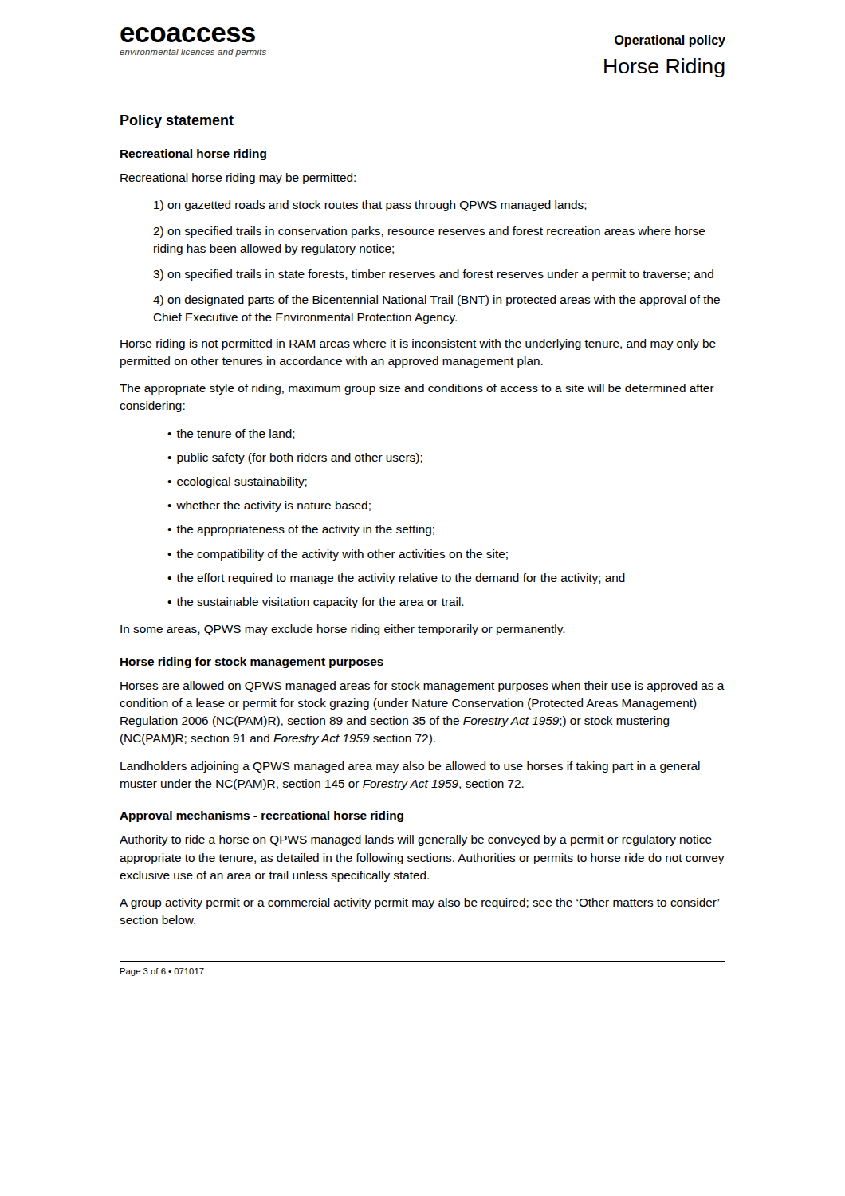ecoaccess
environmental licences and permits
Operational policy
Horse Riding
Policy statement
Recreational horse riding
Recreational horse riding may be permitted:
1) on gazetted roads and stock routes that pass through QPWS managed lands;
2) on specified trails in conservation parks, resource reserves and forest recreation areas where horse riding has been allowed by regulatory notice;
3) on specified trails in state forests, timber reserves and forest reserves under a permit to traverse; and
4) on designated parts of the Bicentennial National Trail (BNT) in protected areas with the approval of the Chief Executive of the Environmental Protection Agency.
Horse riding is not permitted in RAM areas where it is inconsistent with the underlying tenure, and may only be permitted on other tenures in accordance with an approved management plan.
The appropriate style of riding, maximum group size and conditions of access to a site will be determined after considering:
the tenure of the land;
public safety (for both riders and other users);
ecological sustainability;
whether the activity is nature based;
the appropriateness of the activity in the setting;
the compatibility of the activity with other activities on the site;
the effort required to manage the activity relative to the demand for the activity; and
the sustainable visitation capacity for the area or trail.
In some areas, QPWS may exclude horse riding either temporarily or permanently.
Horse riding for stock management purposes
Horses are allowed on QPWS managed areas for stock management purposes when their use is approved as a condition of a lease or permit for stock grazing (under Nature Conservation (Protected Areas Management) Regulation 2006 (NC(PAM)R), section 89 and section 35 of the Forestry Act 1959;) or stock mustering (NC(PAM)R; section 91 and Forestry Act 1959 section 72).
Landholders adjoining a QPWS managed area may also be allowed to use horses if taking part in a general muster under the NC(PAM)R, section 145 or Forestry Act 1959, section 72.
Approval mechanisms - recreational horse riding
Authority to ride a horse on QPWS managed lands will generally be conveyed by a permit or regulatory notice appropriate to the tenure, as detailed in the following sections. Authorities or permits to horse ride do not convey exclusive use of an area or trail unless specifically stated.
A group activity permit or a commercial activity permit may also be required; see the ‘Other matters to consider’ section below.
Page 3 of 6 • 071017